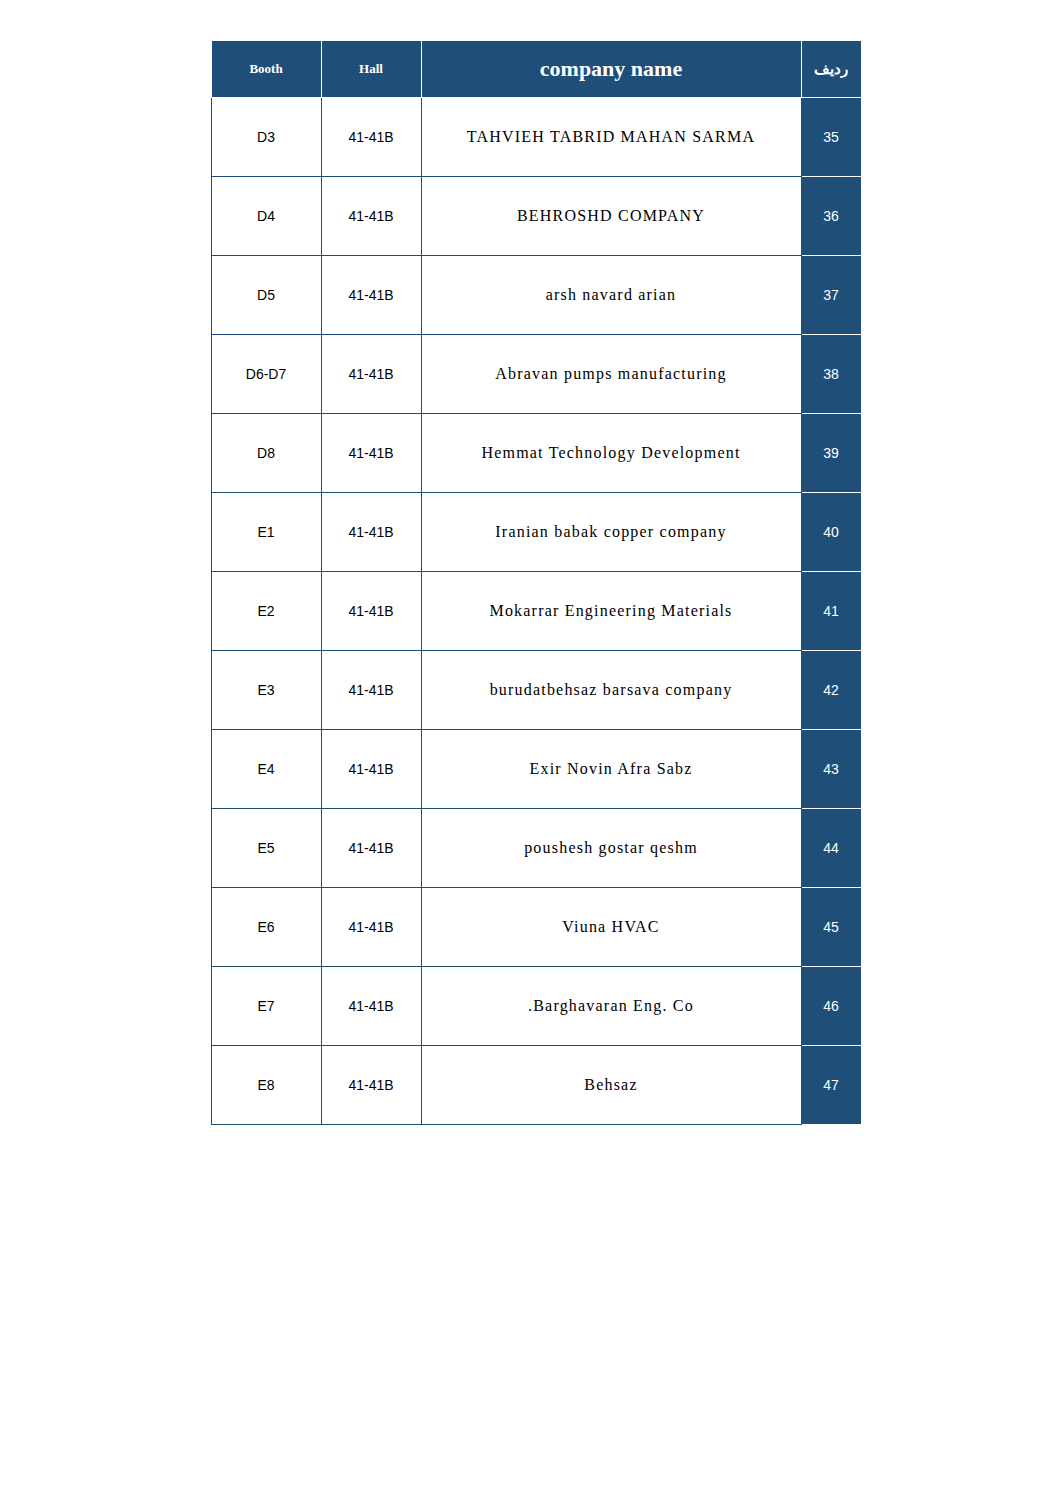| Booth | Hall | company name | ردیف |
| --- | --- | --- | --- |
| D3 | 41-41B | TAHVIEH TABRID MAHAN SARMA | 35 |
| D4 | 41-41B | BEHROSHD COMPANY | 36 |
| D5 | 41-41B | arsh navard arian | 37 |
| D6-D7 | 41-41B | Abravan pumps manufacturing | 38 |
| D8 | 41-41B | Hemmat Technology Development | 39 |
| E1 | 41-41B | Iranian babak copper company | 40 |
| E2 | 41-41B | Mokarrar Engineering Materials | 41 |
| E3 | 41-41B | burudatbehsaz barsava company | 42 |
| E4 | 41-41B | Exir Novin Afra Sabz | 43 |
| E5 | 41-41B | poushesh gostar qeshm | 44 |
| E6 | 41-41B | Viuna HVAC | 45 |
| E7 | 41-41B | .Barghavaran Eng. Co | 46 |
| E8 | 41-41B | Behsaz | 47 |